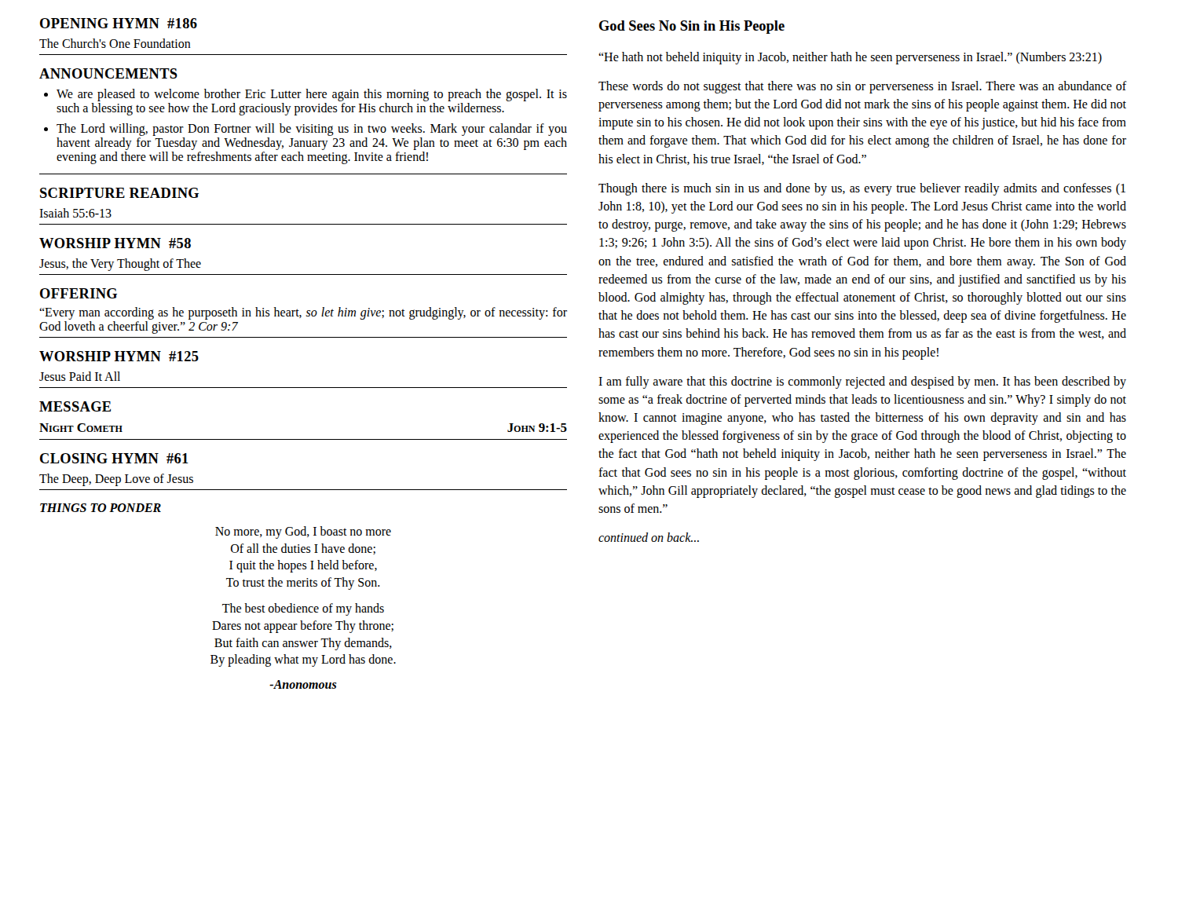OPENING HYMN #186
The Church's One Foundation
ANNOUNCEMENTS
We are pleased to welcome brother Eric Lutter here again this morning to preach the gospel. It is such a blessing to see how the Lord graciously provides for His church in the wilderness.
The Lord willing, pastor Don Fortner will be visiting us in two weeks. Mark your calandar if you havent already for Tuesday and Wednesday, January 23 and 24. We plan to meet at 6:30 pm each evening and there will be refreshments after each meeting. Invite a friend!
SCRIPTURE READING
Isaiah 55:6-13
WORSHIP HYMN #58
Jesus, the Very Thought of Thee
OFFERING
“Every man according as he purposeth in his heart, so let him give; not grudgingly, or of necessity: for God loveth a cheerful giver.” 2 Cor 9:7
WORSHIP HYMN #125
Jesus Paid It All
MESSAGE
Night Cometh John 9:1-5
CLOSING HYMN #61
The Deep, Deep Love of Jesus
THINGS TO PONDER
No more, my God, I boast no more
Of all the duties I have done;
I quit the hopes I held before,
To trust the merits of Thy Son.
The best obedience of my hands
Dares not appear before Thy throne;
But faith can answer Thy demands,
By pleading what my Lord has done.
-Anonomous
God Sees No Sin in His People
“He hath not beheld iniquity in Jacob, neither hath he seen perverseness in Israel.” (Numbers 23:21)
These words do not suggest that there was no sin or perverseness in Israel. There was an abundance of perverseness among them; but the Lord God did not mark the sins of his people against them. He did not impute sin to his chosen. He did not look upon their sins with the eye of his justice, but hid his face from them and forgave them. That which God did for his elect among the children of Israel, he has done for his elect in Christ, his true Israel, “the Israel of God.”
Though there is much sin in us and done by us, as every true believer readily admits and confesses (1 John 1:8, 10), yet the Lord our God sees no sin in his people. The Lord Jesus Christ came into the world to destroy, purge, remove, and take away the sins of his people; and he has done it (John 1:29; Hebrews 1:3; 9:26; 1 John 3:5). All the sins of God’s elect were laid upon Christ. He bore them in his own body on the tree, endured and satisfied the wrath of God for them, and bore them away. The Son of God redeemed us from the curse of the law, made an end of our sins, and justified and sanctified us by his blood. God almighty has, through the effectual atonement of Christ, so thoroughly blotted out our sins that he does not behold them. He has cast our sins into the blessed, deep sea of divine forgetfulness. He has cast our sins behind his back. He has removed them from us as far as the east is from the west, and remembers them no more. Therefore, God sees no sin in his people!
I am fully aware that this doctrine is commonly rejected and despised by men. It has been described by some as “a freak doctrine of perverted minds that leads to licentiousness and sin.” Why? I simply do not know. I cannot imagine anyone, who has tasted the bitterness of his own depravity and sin and has experienced the blessed forgiveness of sin by the grace of God through the blood of Christ, objecting to the fact that God “hath not beheld iniquity in Jacob, neither hath he seen perverseness in Israel.” The fact that God sees no sin in his people is a most glorious, comforting doctrine of the gospel, “without which,” John Gill appropriately declared, “the gospel must cease to be good news and glad tidings to the sons of men.”
continued on back...